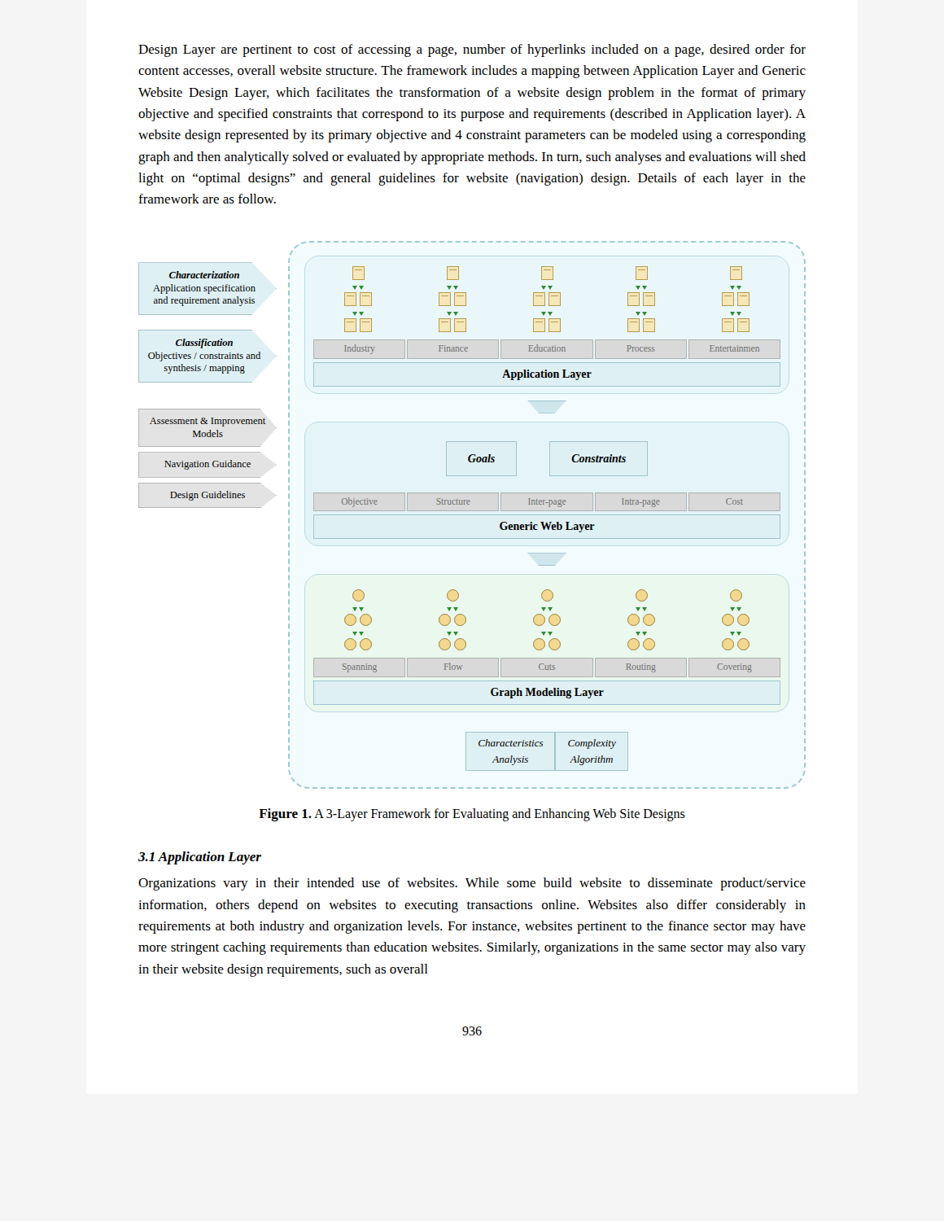Design Layer are pertinent to cost of accessing a page, number of hyperlinks included on a page, desired order for content accesses, overall website structure. The framework includes a mapping between Application Layer and Generic Website Design Layer, which facilitates the transformation of a website design problem in the format of primary objective and specified constraints that correspond to its purpose and requirements (described in Application layer). A website design represented by its primary objective and 4 constraint parameters can be modeled using a corresponding graph and then analytically solved or evaluated by appropriate methods. In turn, such analyses and evaluations will shed light on “optimal designs” and general guidelines for website (navigation) design. Details of each layer in the framework are as follow.
Characterization Application specification and requirement analysis
Classification Objectives / constraints and synthesis / mapping
Assessment & Improvement Models
Navigation Guidance
Design Guidelines
Industry
Finance
Education
Process
Entertainmen
Application Layer
Goals
Constraints
Objective
Structure
Inter-page
Intra-page
Cost
Generic Web Layer
Spanning
Flow
Cuts
Routing
Covering
Graph Modeling Layer
Characteristics
Analysis
Complexity
Algorithm
Figure 1. A 3-Layer Framework for Evaluating and Enhancing Web Site Designs
3.1 Application Layer
Organizations vary in their intended use of websites. While some build website to disseminate product/service information, others depend on websites to executing transactions online. Websites also differ considerably in requirements at both industry and organization levels. For instance, websites pertinent to the finance sector may have more stringent caching requirements than education websites. Similarly, organizations in the same sector may also vary in their website design requirements, such as overall
936